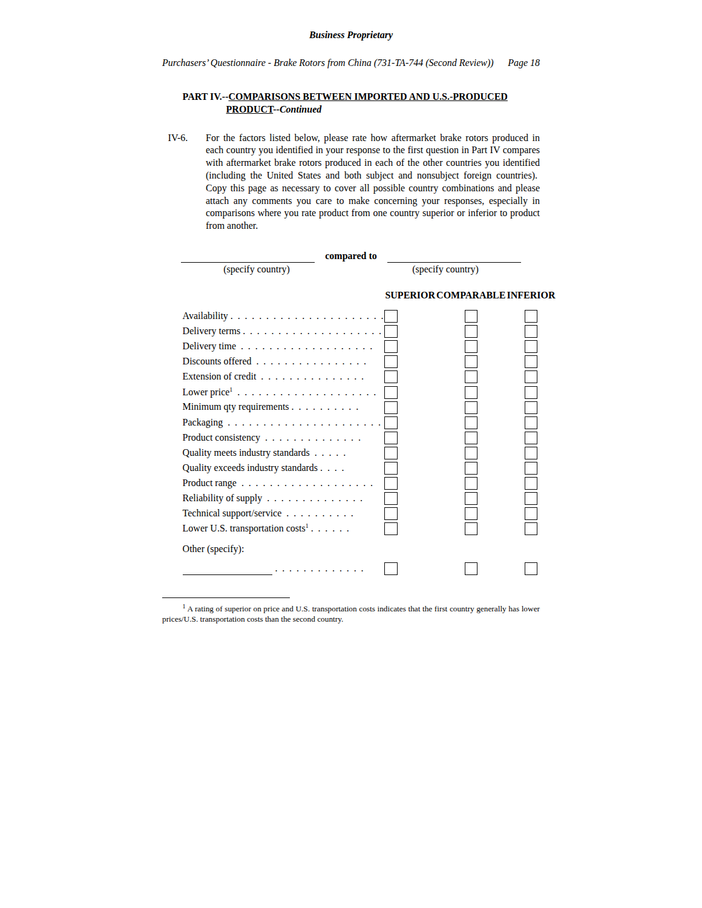Business Proprietary
Purchasers’ Questionnaire - Brake Rotors from China (731-TA-744 (Second Review))
Page 18
PART IV.--COMPARISONS BETWEEN IMPORTED AND U.S.-PRODUCED PRODUCT--Continued
IV-6.
For the factors listed below, please rate how aftermarket brake rotors produced in each country you identified in your response to the first question in Part IV compares with aftermarket brake rotors produced in each of the other countries you identified (including the United States and both subject and nonsubject foreign countries). Copy this page as necessary to cover all possible country combinations and please attach any comments you care to make concerning your responses, especially in comparisons where you rate product from one country superior or inferior to product from another.
compared to
(specify country)
(specify country)
| | SUPERIOR | COMPARABLE | INFERIOR |
| --- | --- | --- | --- |
| Availability . . . . . . . . . . . . . . . . . . . . . . | | | |
| Delivery terms . . . . . . . . . . . . . . . . . . . . | | | |
| Delivery time . . . . . . . . . . . . . . . . . . . | | | |
| Discounts offered . . . . . . . . . . . . . . . . | | | |
| Extension of credit . . . . . . . . . . . . . . . | | | |
| Lower price 1 . . . . . . . . . . . . . . . . . . . . | | | |
| Minimum qty requirements . . . . . . . . . . | | | |
| Packaging . . . . . . . . . . . . . . . . . . . . . . | | | |
| Product consistency . . . . . . . . . . . . . . | | | |
| Quality meets industry standards . . . . . | | | |
| Quality exceeds industry standards . . . . | | | |
| Product range . . . . . . . . . . . . . . . . . . . | | | |
| Reliability of supply . . . . . . . . . . . . . . | | | |
| Technical support/service . . . . . . . . . . | | | |
| Lower U.S. transportation costs 1 . . . . . . | | | |
| Other (specify): | | | |
| . . . . . . . . . . . . . | | | |
1 A rating of superior on price and U.S. transportation costs indicates that the first country generally has lower prices/U.S. transportation costs than the second country.